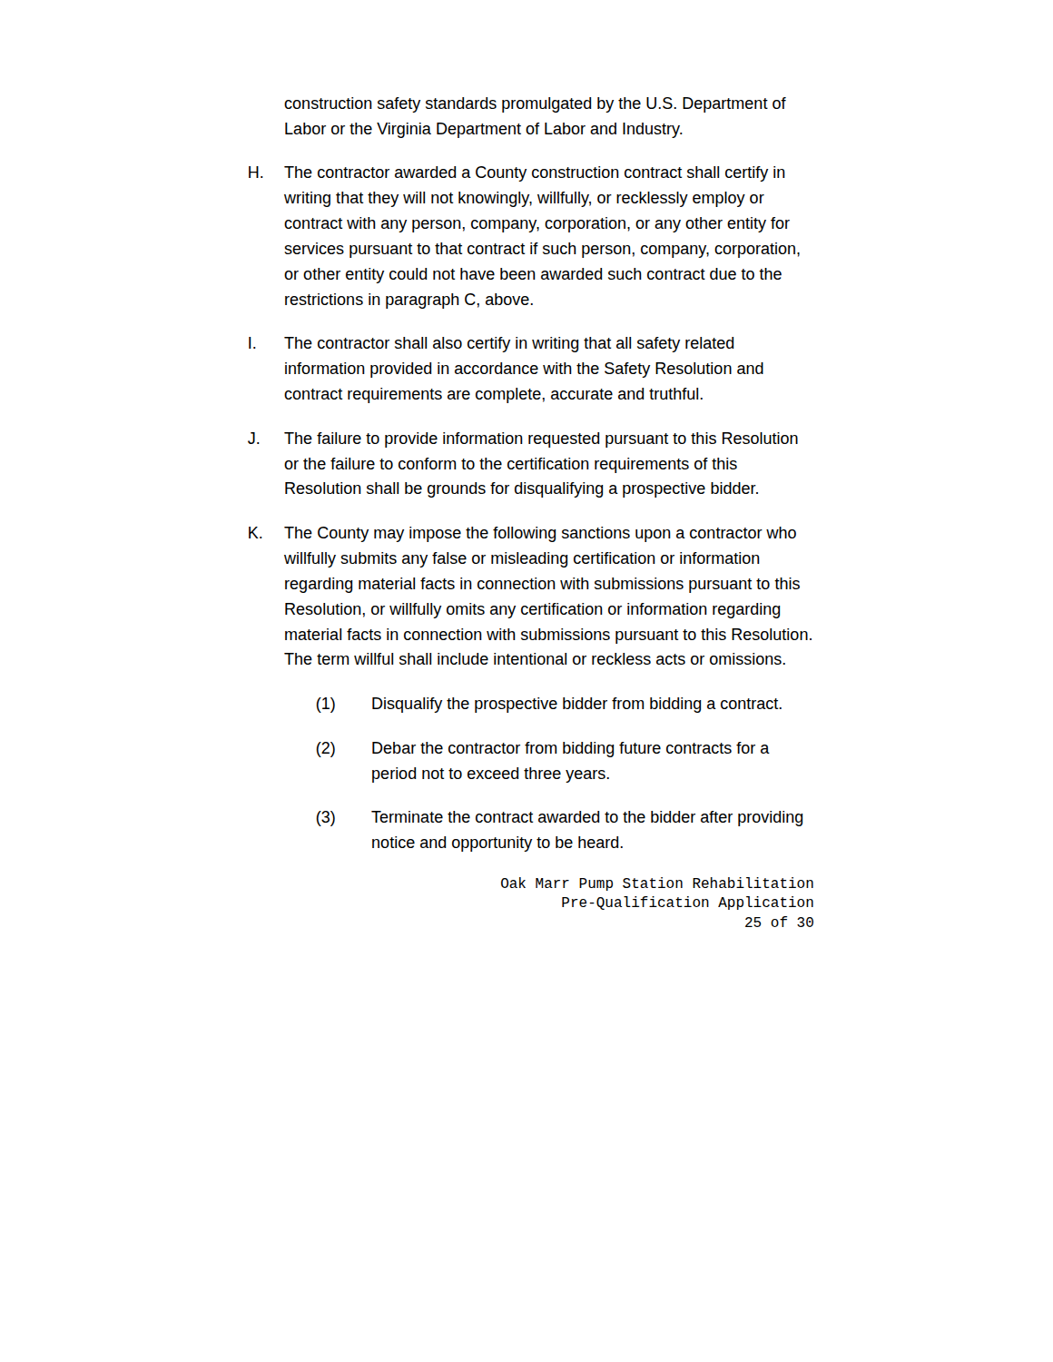construction safety standards promulgated by the U.S. Department of Labor or the Virginia Department of Labor and Industry.
H. The contractor awarded a County construction contract shall certify in writing that they will not knowingly, willfully, or recklessly employ or contract with any person, company, corporation, or any other entity for services pursuant to that contract if such person, company, corporation, or other entity could not have been awarded such contract due to the restrictions in paragraph C, above.
I. The contractor shall also certify in writing that all safety related information provided in accordance with the Safety Resolution and contract requirements are complete, accurate and truthful.
J. The failure to provide information requested pursuant to this Resolution or the failure to conform to the certification requirements of this Resolution shall be grounds for disqualifying a prospective bidder.
K. The County may impose the following sanctions upon a contractor who willfully submits any false or misleading certification or information regarding material facts in connection with submissions pursuant to this Resolution, or willfully omits any certification or information regarding material facts in connection with submissions pursuant to this Resolution. The term willful shall include intentional or reckless acts or omissions.
(1) Disqualify the prospective bidder from bidding a contract.
(2) Debar the contractor from bidding future contracts for a period not to exceed three years.
(3) Terminate the contract awarded to the bidder after providing notice and opportunity to be heard.
Oak Marr Pump Station Rehabilitation Pre-Qualification Application 25 of 30